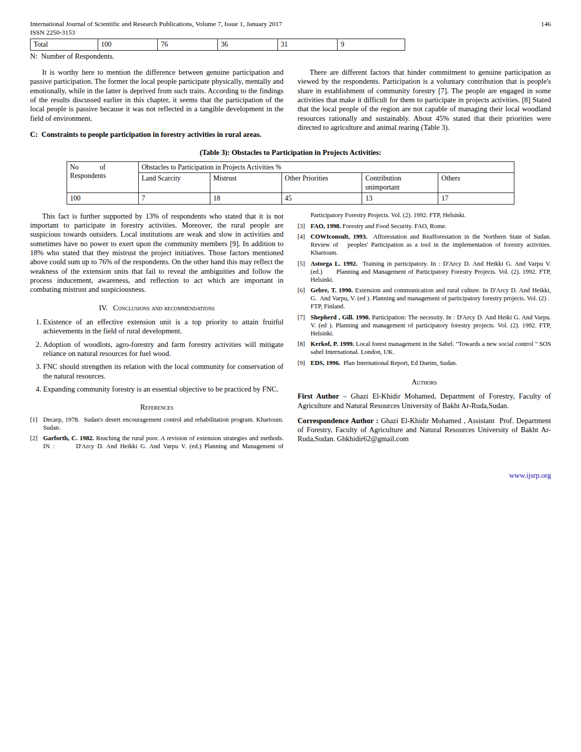International Journal of Scientific and Research Publications, Volume 7, Issue 1, January 2017
ISSN 2250-3153
146
| Total | 100 | 76 | 36 | 31 | 9 |
N: Number of Respondents.
It is worthy here to mention the difference between genuine participation and passive participation. The former the local people participate physically, mentally and emotionally, while in the latter is deprived from such traits. According to the findings of the results discussed earlier in this chapter, it seems that the participation of the local people is passive because it was not reflected in a tangible development in the field of environment.
C: Constraints to people participation in forestry activities in rural areas.
There are different factors that hinder commitment to genuine participation as viewed by the respondents. Participation is a voluntary contribution that is people's share in establishment of community forestry [7]. The people are engaged in some activities that make it difficult for them to participate in projects activities. [8] Stated that the local people of the region are not capable of managing their local woodland resources rationally and sustainably. About 45% stated that their priorities were directed to agriculture and animal rearing (Table 3).
(Table 3): Obstacles to Participation in Projects Activities:
| No of Respondents | Obstacles to Participation in Projects Activities % |
| Land Scarcity | Mistrust | Other Priorities | Contribution unimportant | Others |
| 100 | 7 | 18 | 45 | 13 | 17 |
This fact is further supported by 13% of respondents who stated that it is not important to participate in forestry activities. Moreover, the rural people are suspicious towards outsiders. Local institutions are weak and slow in activities and sometimes have no power to exert upon the community members [9]. In addition to 18% who stated that they mistrust the project initiatives. Those factors mentioned above could sum up to 76% of the respondents. On the other hand this may reflect the weakness of the extension units that fail to reveal the ambiguities and follow the process inducement, awareness, and reflection to act which are important in combating mistrust and suspiciousness.
IV. Conclusions and recommendations
Existence of an effective extension unit is a top priority to attain fruitful achievements in the field of rural development.
Adoption of woodlots, agro-forestry and farm forestry activities will mitigate reliance on natural resources for fuel wood.
FNC should strengthen its relation with the local community for conservation of the natural resources.
Expanding community forestry is an essential objective to be practiced by FNC.
References
Decarp, 1978. Sudan's desert encouragement control and rehabilitation program. Khartoum. Sudan.
Garforth, C. 1982. Reaching the rural poor. A revision of extension strategies and methods. IN : D'Arcy D. And Heikki G. And Varpu V. (ed.) Planning and Management of Participatory Forestry Projects. Vol. (2). 1992. FTP, Helsinki.
FAO, 1998. Forestry and Food Security. FAO, Rome.
COWIconsult, 1993. Afforestation and Reafforestation in the Northern State of Sudan. Review of peoples' Participation as a tool in the implementation of forestry activities. Khartoum.
Astorga L. 1992. Training in participatory. In : D'Arcy D. And Heikki G. And Varpu V. (ed.) Planning and Management of Participatory Forestry Projects. Vol. (2). 1992. FTP, Helsinki.
Gebre, T. 1990. Extension and communication and rural culture. In D'Arcy D. And Heikki, G. And Varpu, V. (ed ). Planning and management of participatory forestry projects. Vol. (2) . FTP, Finland.
Shepherd , Gill. 1990. Participation: The necessity. In : D'Arcy D. And Heiki G. And Varpu. V. (ed ). Planning and management of participatory forestry projects. Vol. (2). 1992. FTP, Helsinki.
Kerkof, P. 1999. Local forest management in the Sahel. "Towards a new social control " SOS sahel International. London, UK.
EDS, 1996. Plan International Report, Ed Dueim, Sudan.
Authors
First Author – Ghazi El-Khidir Mohamed, Department of Forestry, Faculty of Agriculture and Natural Resources University of Bakht Ar-Ruda,Sudan.
Correspondence Author : Ghazi El-Khidir Mohamed , Assistant Prof. Department of Forestry, Faculty of Agriculture and Natural Resources University of Bakht Ar-Ruda,Sudan. Ghkhidir62@gmail.com
www.ijsrp.org